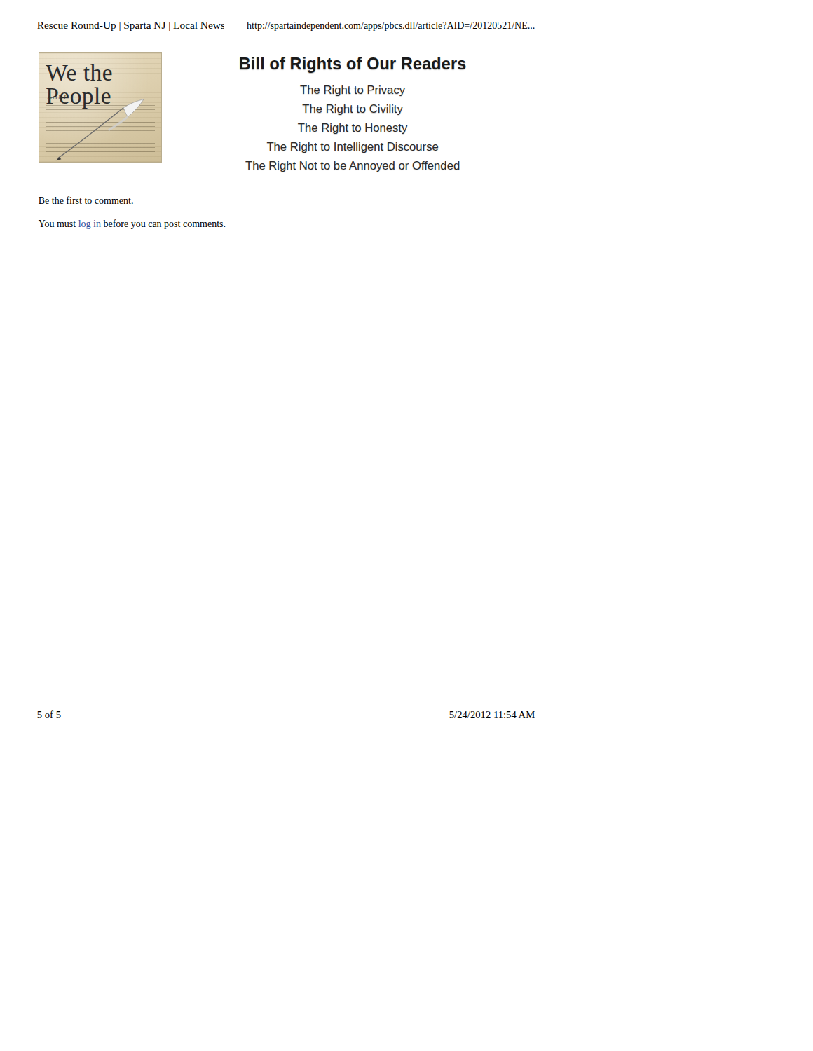Rescue Round-Up | Sparta NJ | Local News
http://spartaindependent.com/apps/pbcs.dll/article?AID=/20120521/NE...
We the People
Article I
Bill of Rights of Our Readers
The Right to Privacy
The Right to Civility
The Right to Honesty
The Right to Intelligent Discourse
The Right Not to be Annoyed or Offended
Be the first to comment.
You must log in before you can post comments.
5 of 5
5/24/2012 11:54 AM